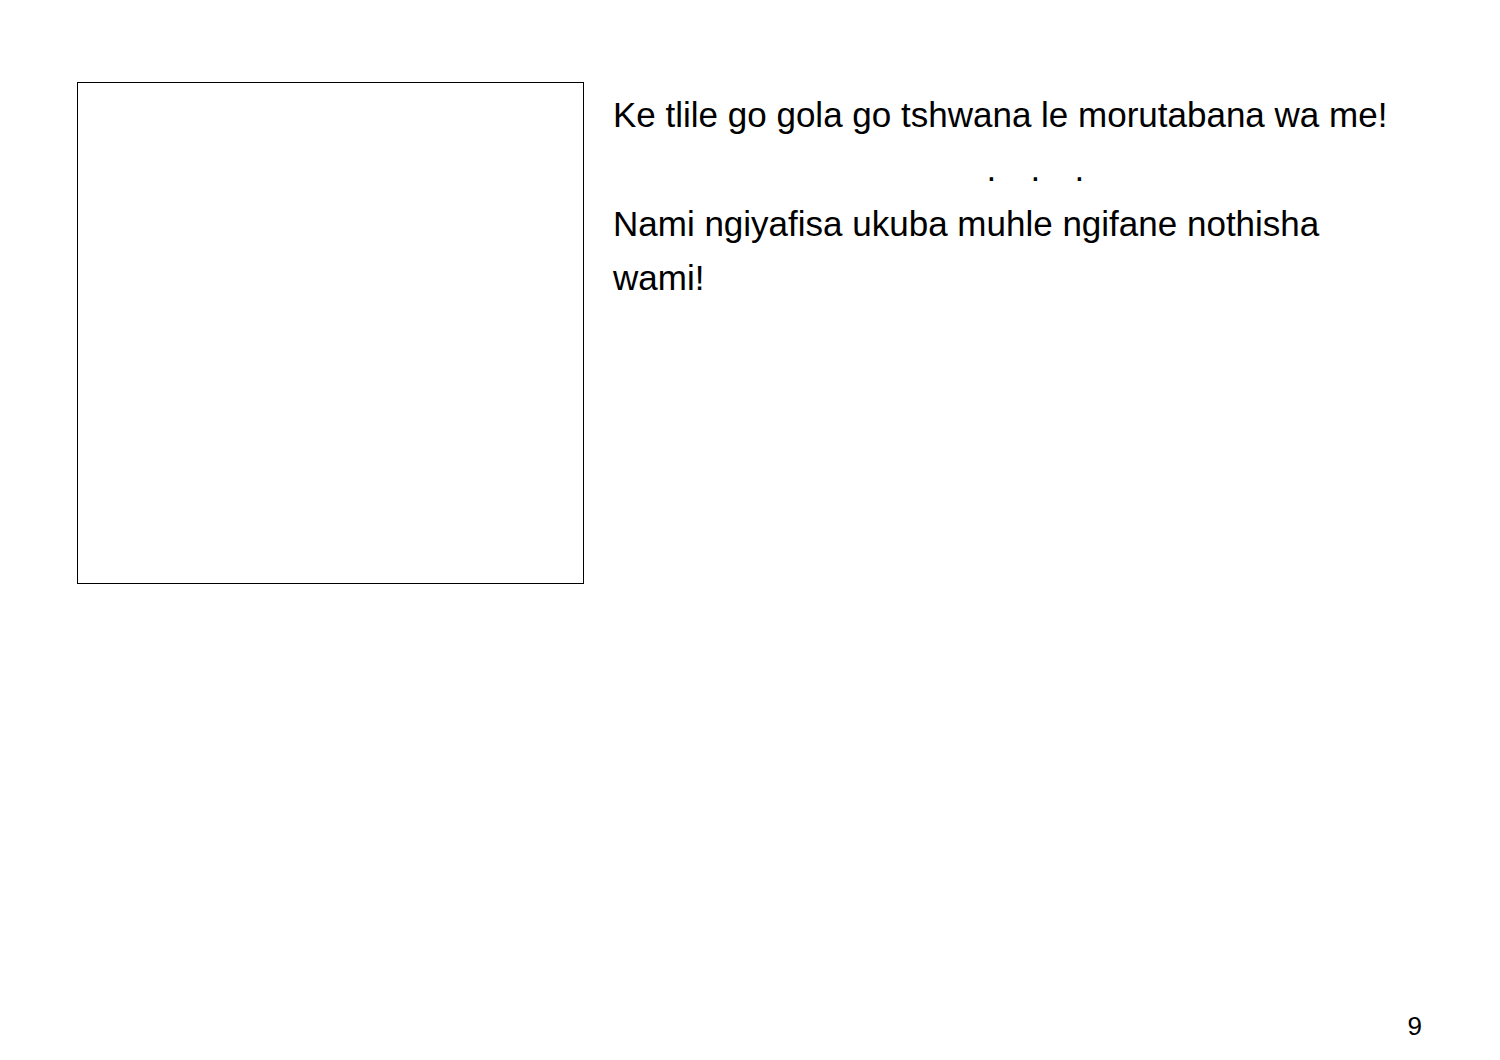Ke tlile go gola go tshwana le morutabana wa me!
. . .
Nami ngiyafisa ukuba muhle ngifane nothisha wami!
9